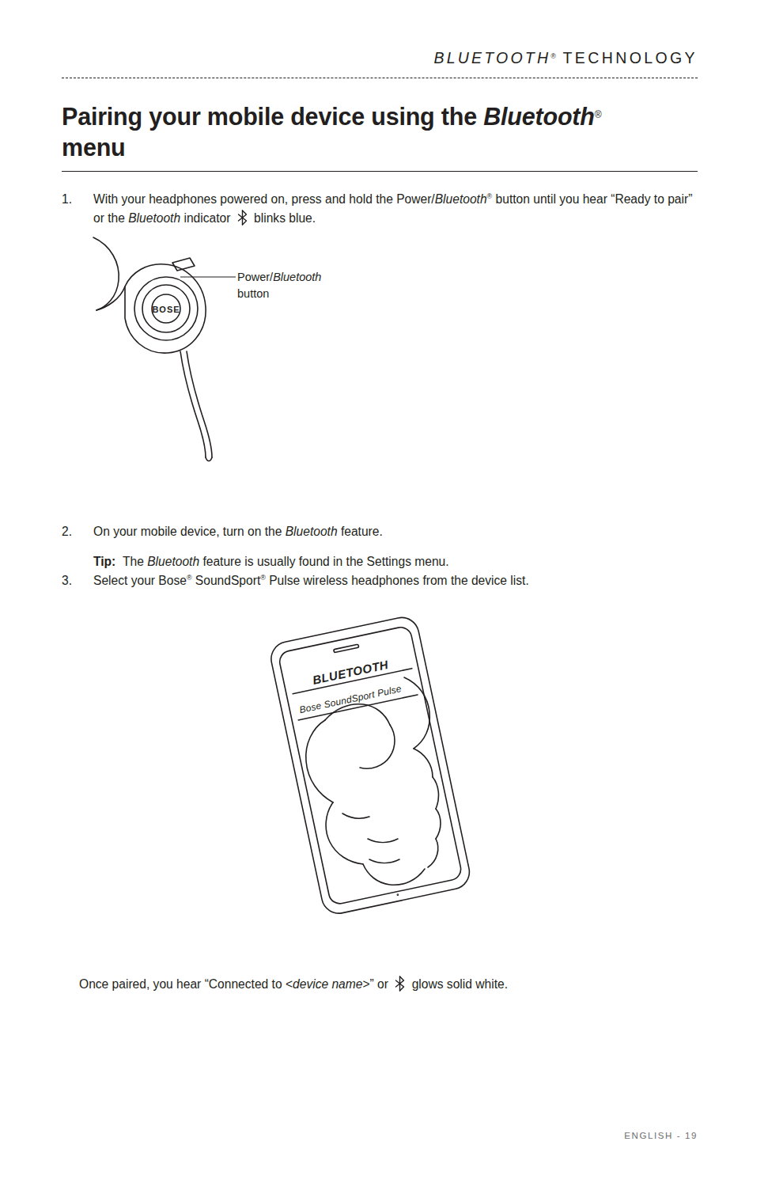BLUETOOTH® TECHNOLOGY
Pairing your mobile device using the Bluetooth® menu
1. With your headphones powered on, press and hold the Power/Bluetooth® button until you hear “Ready to pair” or the Bluetooth indicator blinks blue.
2. On your mobile device, turn on the Bluetooth feature.
Tip: The Bluetooth feature is usually found in the Settings menu.
3. Select your Bose® SoundSport® Pulse wireless headphones from the device list.
BOSE
Power/Bluetooth
button
BLUETOOTH Bose SoundSport Pulse
Once paired, you hear “Connected to <device name>” or glows solid white.
ENGLISH - 19